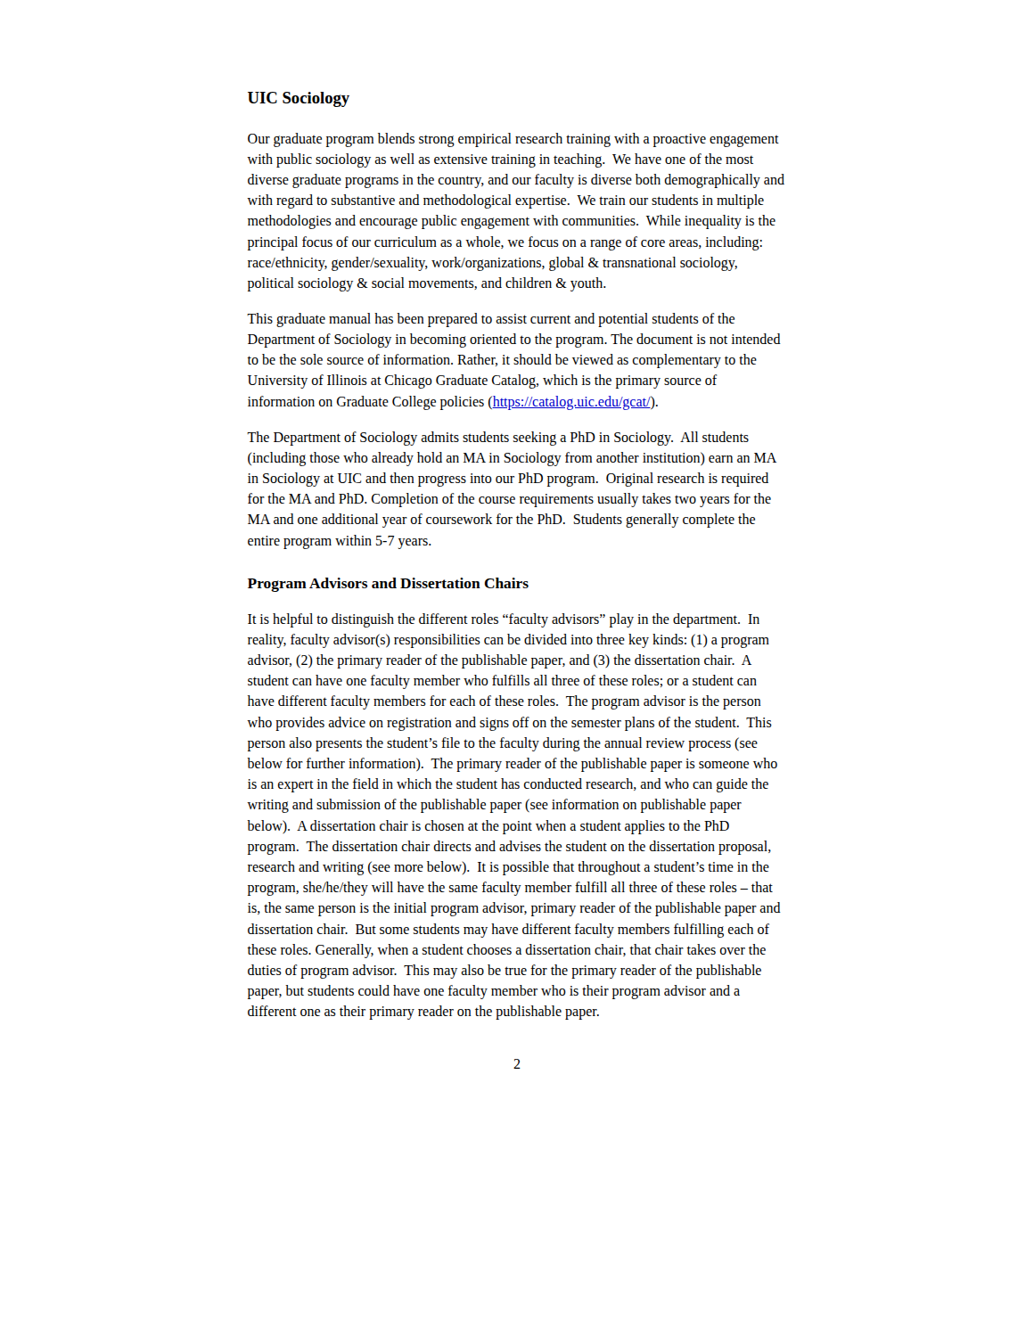UIC Sociology
Our graduate program blends strong empirical research training with a proactive engagement with public sociology as well as extensive training in teaching. We have one of the most diverse graduate programs in the country, and our faculty is diverse both demographically and with regard to substantive and methodological expertise. We train our students in multiple methodologies and encourage public engagement with communities. While inequality is the principal focus of our curriculum as a whole, we focus on a range of core areas, including: race/ethnicity, gender/sexuality, work/organizations, global & transnational sociology, political sociology & social movements, and children & youth.
This graduate manual has been prepared to assist current and potential students of the Department of Sociology in becoming oriented to the program. The document is not intended to be the sole source of information. Rather, it should be viewed as complementary to the University of Illinois at Chicago Graduate Catalog, which is the primary source of information on Graduate College policies (https://catalog.uic.edu/gcat/).
The Department of Sociology admits students seeking a PhD in Sociology. All students (including those who already hold an MA in Sociology from another institution) earn an MA in Sociology at UIC and then progress into our PhD program. Original research is required for the MA and PhD. Completion of the course requirements usually takes two years for the MA and one additional year of coursework for the PhD. Students generally complete the entire program within 5-7 years.
Program Advisors and Dissertation Chairs
It is helpful to distinguish the different roles “faculty advisors” play in the department. In reality, faculty advisor(s) responsibilities can be divided into three key kinds: (1) a program advisor, (2) the primary reader of the publishable paper, and (3) the dissertation chair. A student can have one faculty member who fulfills all three of these roles; or a student can have different faculty members for each of these roles. The program advisor is the person who provides advice on registration and signs off on the semester plans of the student. This person also presents the student’s file to the faculty during the annual review process (see below for further information). The primary reader of the publishable paper is someone who is an expert in the field in which the student has conducted research, and who can guide the writing and submission of the publishable paper (see information on publishable paper below). A dissertation chair is chosen at the point when a student applies to the PhD program. The dissertation chair directs and advises the student on the dissertation proposal, research and writing (see more below). It is possible that throughout a student’s time in the program, she/he/they will have the same faculty member fulfill all three of these roles – that is, the same person is the initial program advisor, primary reader of the publishable paper and dissertation chair. But some students may have different faculty members fulfilling each of these roles. Generally, when a student chooses a dissertation chair, that chair takes over the duties of program advisor. This may also be true for the primary reader of the publishable paper, but students could have one faculty member who is their program advisor and a different one as their primary reader on the publishable paper.
2